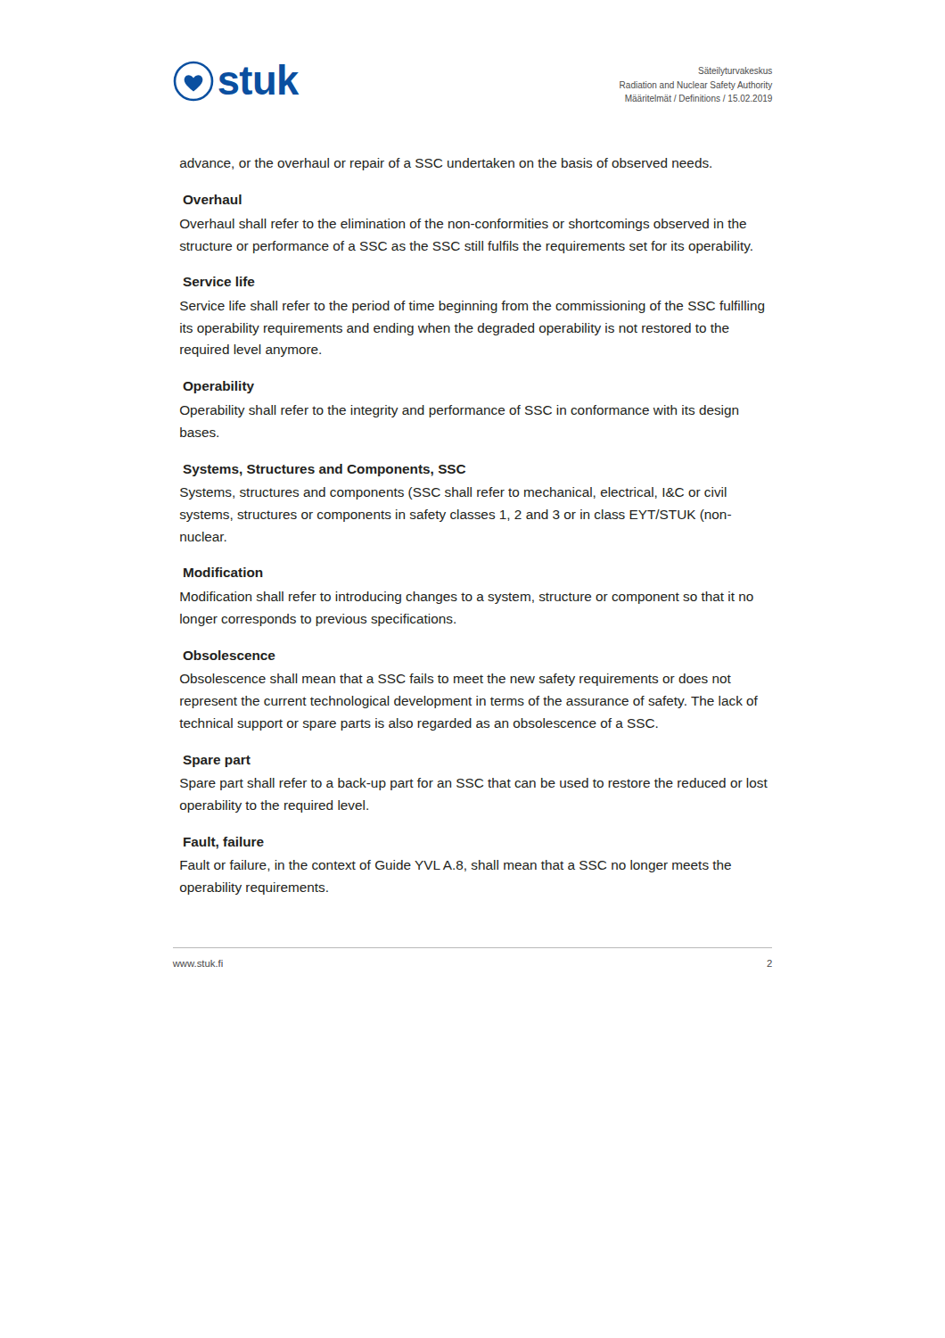stuk
Säteilyturvakeskus
Radiation and Nuclear Safety Authority
Määritelmät / Definitions / 15.02.2019
advance, or the overhaul or repair of a SSC undertaken on the basis of observed needs.
Overhaul
Overhaul shall refer to the elimination of the non-conformities or shortcomings observed in the structure or performance of a SSC as the SSC still fulfils the requirements set for its operability.
Service life
Service life shall refer to the period of time beginning from the commissioning of the SSC fulfilling its operability requirements and ending when the degraded operability is not restored to the required level anymore.
Operability
Operability shall refer to the integrity and performance of SSC in conformance with its design bases.
Systems, Structures and Components, SSC
Systems, structures and components (SSC shall refer to mechanical, electrical, I&C or civil systems, structures or components in safety classes 1, 2 and 3 or in class EYT/STUK (non-nuclear.
Modification
Modification shall refer to introducing changes to a system, structure or component so that it no longer corresponds to previous specifications.
Obsolescence
Obsolescence shall mean that a SSC fails to meet the new safety requirements or does not represent the current technological development in terms of the assurance of safety. The lack of technical support or spare parts is also regarded as an obsolescence of a SSC.
Spare part
Spare part shall refer to a back-up part for an SSC that can be used to restore the reduced or lost operability to the required level.
Fault, failure
Fault or failure, in the context of Guide YVL A.8, shall mean that a SSC no longer meets the operability requirements.
www.stuk.fi 2